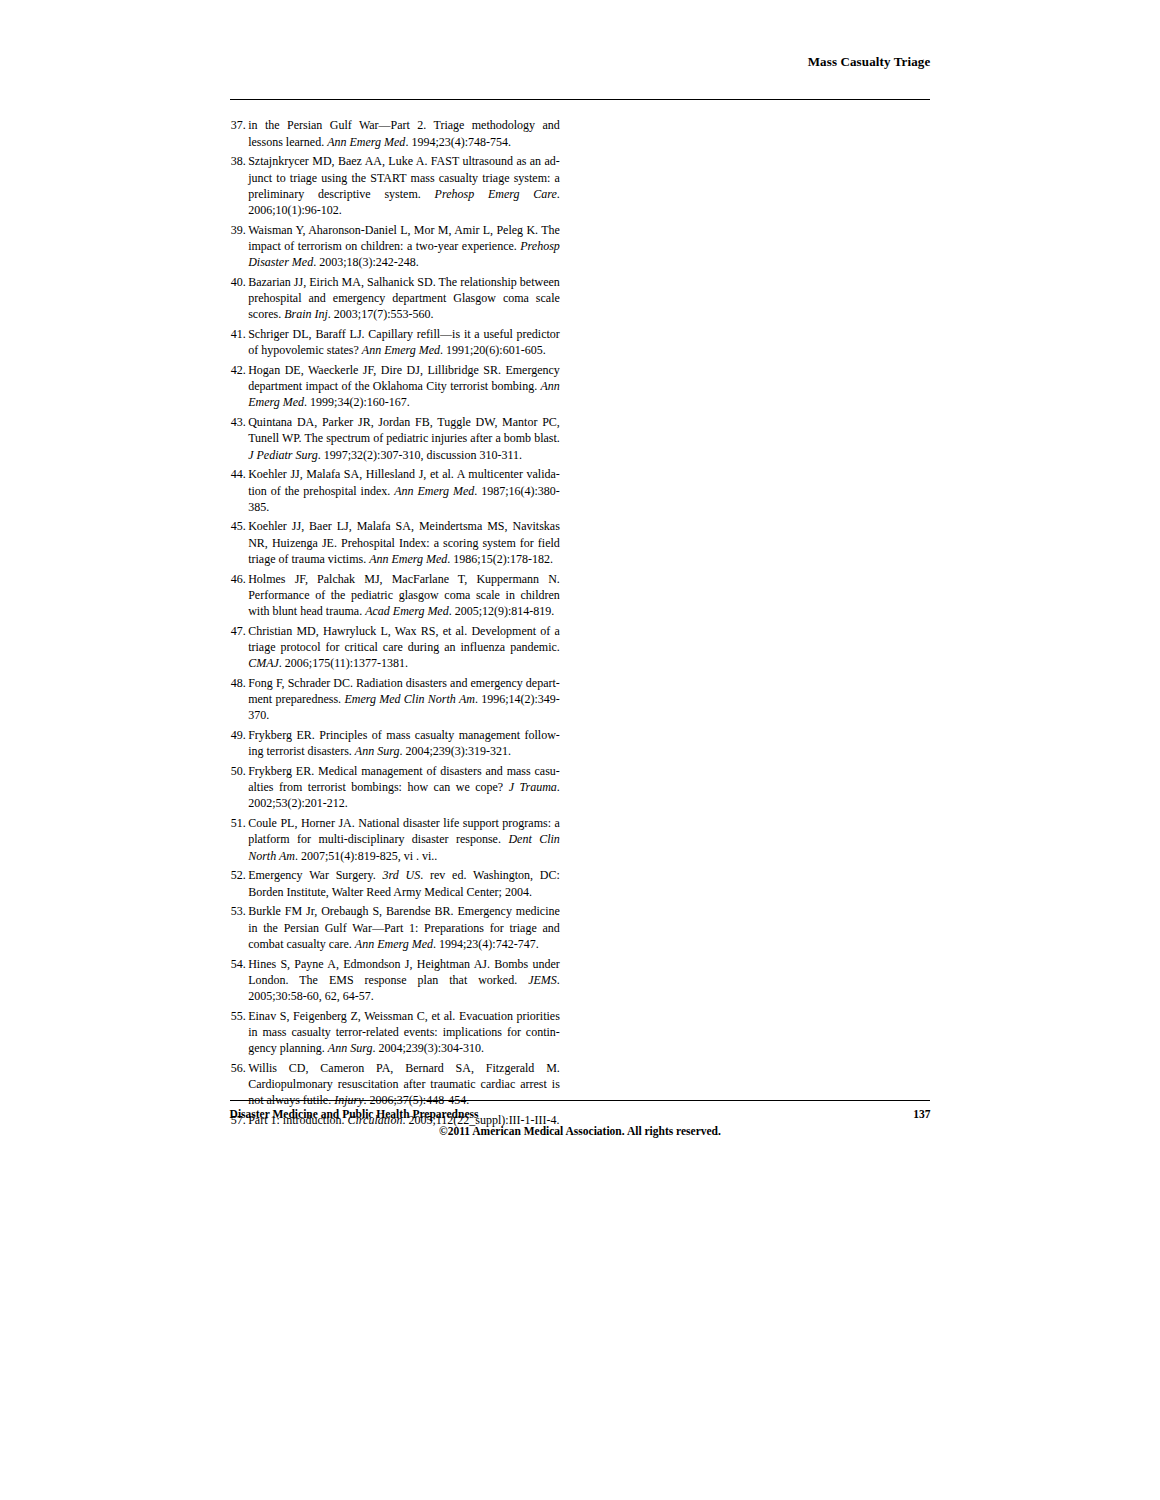Mass Casualty Triage
37. in the Persian Gulf War—Part 2. Triage methodology and lessons learned. Ann Emerg Med. 1994;23(4):748-754.
38. Sztajnkrycer MD, Baez AA, Luke A. FAST ultrasound as an adjunct to triage using the START mass casualty triage system: a preliminary descriptive system. Prehosp Emerg Care. 2006;10(1):96-102.
39. Waisman Y, Aharonson-Daniel L, Mor M, Amir L, Peleg K. The impact of terrorism on children: a two-year experience. Prehosp Disaster Med. 2003;18(3):242-248.
40. Bazarian JJ, Eirich MA, Salhanick SD. The relationship between prehospital and emergency department Glasgow coma scale scores. Brain Inj. 2003;17(7):553-560.
41. Schriger DL, Baraff LJ. Capillary refill—is it a useful predictor of hypovolemic states? Ann Emerg Med. 1991;20(6):601-605.
42. Hogan DE, Waeckerle JF, Dire DJ, Lillibridge SR. Emergency department impact of the Oklahoma City terrorist bombing. Ann Emerg Med. 1999;34(2):160-167.
43. Quintana DA, Parker JR, Jordan FB, Tuggle DW, Mantor PC, Tunell WP. The spectrum of pediatric injuries after a bomb blast. J Pediatr Surg. 1997;32(2):307-310, discussion 310-311.
44. Koehler JJ, Malafa SA, Hillesland J, et al. A multicenter validation of the prehospital index. Ann Emerg Med. 1987;16(4):380-385.
45. Koehler JJ, Baer LJ, Malafa SA, Meindertsma MS, Navitskas NR, Huizenga JE. Prehospital Index: a scoring system for field triage of trauma victims. Ann Emerg Med. 1986;15(2):178-182.
46. Holmes JF, Palchak MJ, MacFarlane T, Kuppermann N. Performance of the pediatric glasgow coma scale in children with blunt head trauma. Acad Emerg Med. 2005;12(9):814-819.
47. Christian MD, Hawryluck L, Wax RS, et al. Development of a triage protocol for critical care during an influenza pandemic. CMAJ. 2006;175(11):1377-1381.
48. Fong F, Schrader DC. Radiation disasters and emergency department preparedness. Emerg Med Clin North Am. 1996;14(2):349-370.
49. Frykberg ER. Principles of mass casualty management following terrorist disasters. Ann Surg. 2004;239(3):319-321.
50. Frykberg ER. Medical management of disasters and mass casualties from terrorist bombings: how can we cope? J Trauma. 2002;53(2):201-212.
51. Coule PL, Horner JA. National disaster life support programs: a platform for multi-disciplinary disaster response. Dent Clin North Am. 2007;51(4):819-825, vi . vi..
52. Emergency War Surgery. 3rd US. rev ed. Washington, DC: Borden Institute, Walter Reed Army Medical Center; 2004.
53. Burkle FM Jr, Orebaugh S, Barendse BR. Emergency medicine in the Persian Gulf War—Part 1: Preparations for triage and combat casualty care. Ann Emerg Med. 1994;23(4):742-747.
54. Hines S, Payne A, Edmondson J, Heightman AJ. Bombs under London. The EMS response plan that worked. JEMS. 2005;30:58-60, 62, 64-57.
55. Einav S, Feigenberg Z, Weissman C, et al. Evacuation priorities in mass casualty terror-related events: implications for contingency planning. Ann Surg. 2004;239(3):304-310.
56. Willis CD, Cameron PA, Bernard SA, Fitzgerald M. Cardiopulmonary resuscitation after traumatic cardiac arrest is not always futile. Injury. 2006;37(5):448-454.
57. Part 1: introduction. Circulation. 2005;112(22_suppl):III-1-III-4.
Disaster Medicine and Public Health Preparedness
137
©2011 American Medical Association. All rights reserved.